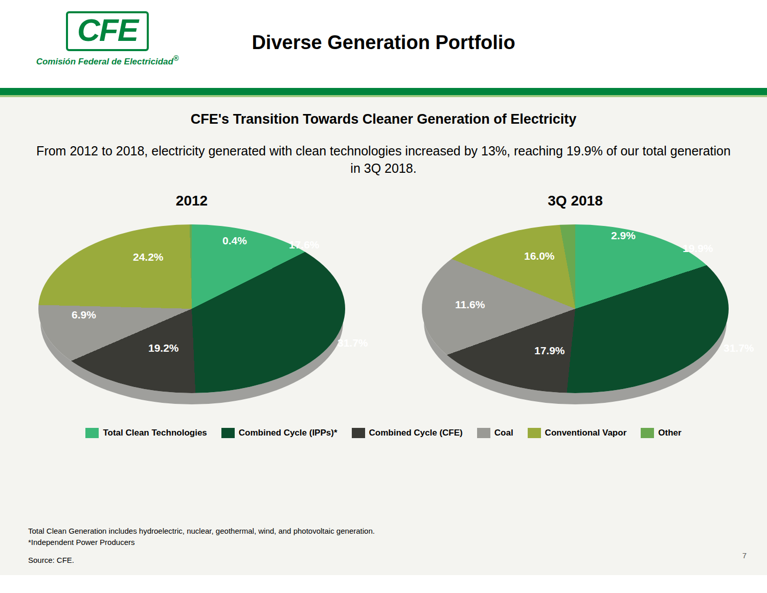CFE
Comisión Federal de Electricidad®
Diverse Generation Portfolio
CFE's Transition Towards Cleaner Generation of Electricity
From 2012 to 2018, electricity generated with clean technologies increased by 13%, reaching 19.9% of our total generation in 3Q 2018.
2012
0.4% 17.6% 24.2% 6.9% 19.2% 31.7%
3Q 2018
2.9% 19.9% 16.0% 11.6% 17.9% 31.7%
Total Clean Technologies
Combined Cycle (IPPs)*
Combined Cycle (CFE)
Coal
Conventional Vapor
Other
Total Clean Generation includes hydroelectric, nuclear, geothermal, wind, and photovoltaic generation.
*Independent Power Producers
Source: CFE.
7